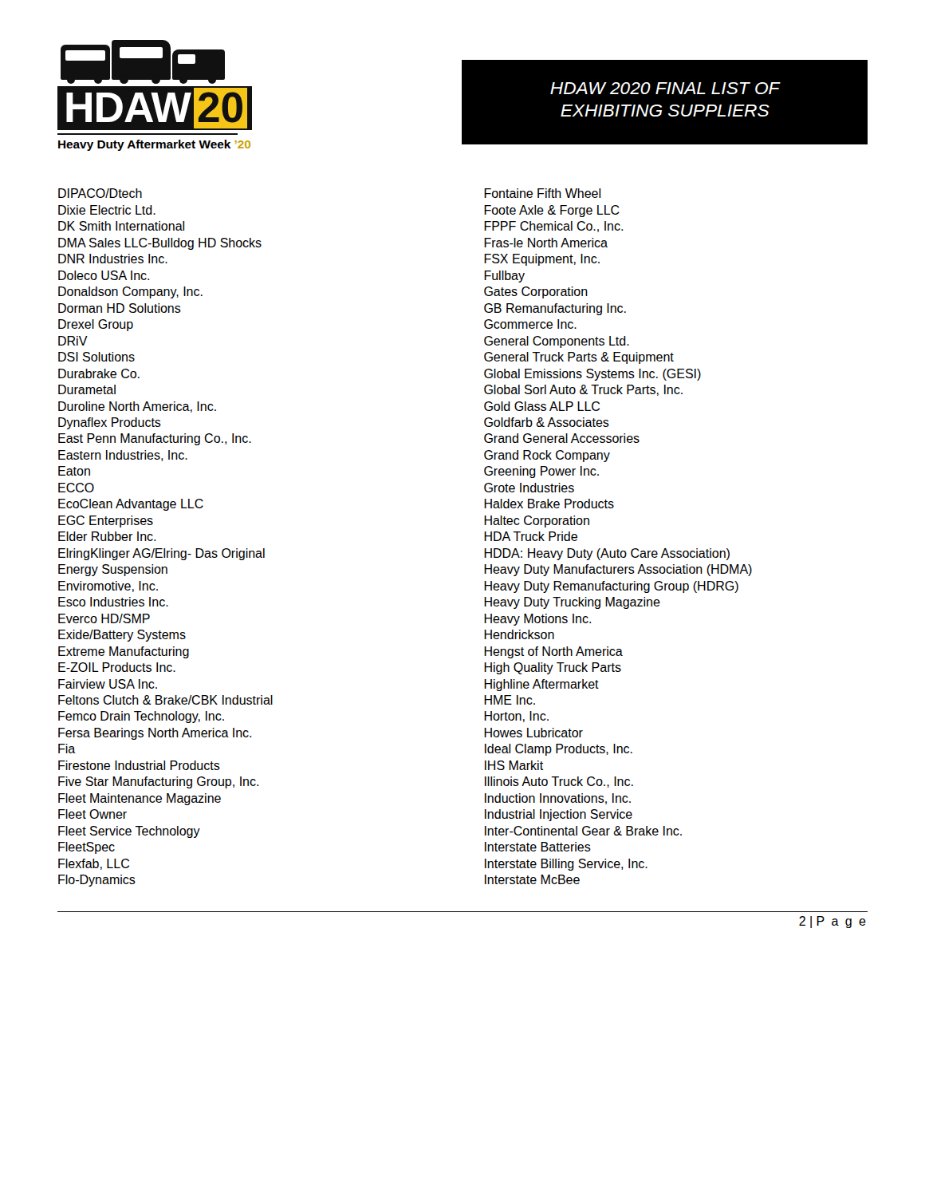HDAW 20
Heavy Duty Aftermarket Week ’20
HDAW 2020 FINAL LIST OF
EXHIBITING SUPPLIERS
DIPACO/Dtech
Dixie Electric Ltd.
DK Smith International
DMA Sales LLC-Bulldog HD Shocks
DNR Industries Inc.
Doleco USA Inc.
Donaldson Company, Inc.
Dorman HD Solutions
Drexel Group
DRiV
DSI Solutions
Durabrake Co.
Durametal
Duroline North America, Inc.
Dynaflex Products
East Penn Manufacturing Co., Inc.
Eastern Industries, Inc.
Eaton
ECCO
EcoClean Advantage LLC
EGC Enterprises
Elder Rubber Inc.
ElringKlinger AG/Elring- Das Original
Energy Suspension
Enviromotive, Inc.
Esco Industries Inc.
Everco HD/SMP
Exide/Battery Systems
Extreme Manufacturing
E-ZOIL Products Inc.
Fairview USA Inc.
Feltons Clutch & Brake/CBK Industrial
Femco Drain Technology, Inc.
Fersa Bearings North America Inc.
Fia
Firestone Industrial Products
Five Star Manufacturing Group, Inc.
Fleet Maintenance Magazine
Fleet Owner
Fleet Service Technology
FleetSpec
Flexfab, LLC
Flo-Dynamics
Fontaine Fifth Wheel
Foote Axle & Forge LLC
FPPF Chemical Co., Inc.
Fras-le North America
FSX Equipment, Inc.
Fullbay
Gates Corporation
GB Remanufacturing Inc.
Gcommerce Inc.
General Components Ltd.
General Truck Parts & Equipment
Global Emissions Systems Inc. (GESI)
Global Sorl Auto & Truck Parts, Inc.
Gold Glass ALP LLC
Goldfarb & Associates
Grand General Accessories
Grand Rock Company
Greening Power Inc.
Grote Industries
Haldex Brake Products
Haltec Corporation
HDA Truck Pride
HDDA: Heavy Duty (Auto Care Association)
Heavy Duty Manufacturers Association (HDMA)
Heavy Duty Remanufacturing Group (HDRG)
Heavy Duty Trucking Magazine
Heavy Motions Inc.
Hendrickson
Hengst of North America
High Quality Truck Parts
Highline Aftermarket
HME Inc.
Horton, Inc.
Howes Lubricator
Ideal Clamp Products, Inc.
IHS Markit
Illinois Auto Truck Co., Inc.
Induction Innovations, Inc.
Industrial Injection Service
Inter-Continental Gear & Brake Inc.
Interstate Batteries
Interstate Billing Service, Inc.
Interstate McBee
2 | P a g e